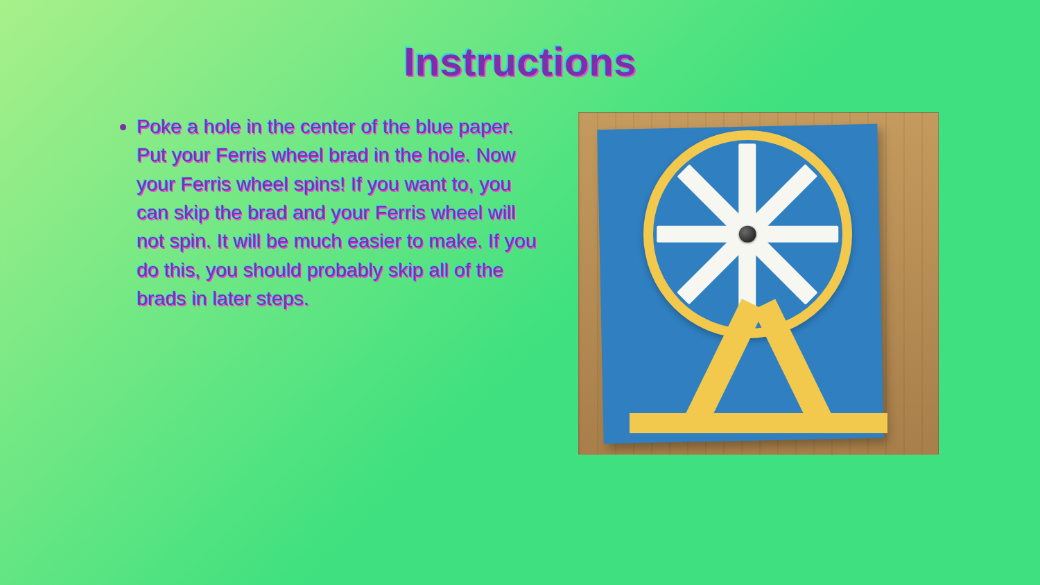Instructions
Poke a hole in the center of the blue paper. Put your Ferris wheel brad in the hole. Now your Ferris wheel spins! If you want to, you can skip the brad and your Ferris wheel will not spin. It will be much easier to make. If you do this, you should probably skip all of the brads in later steps.